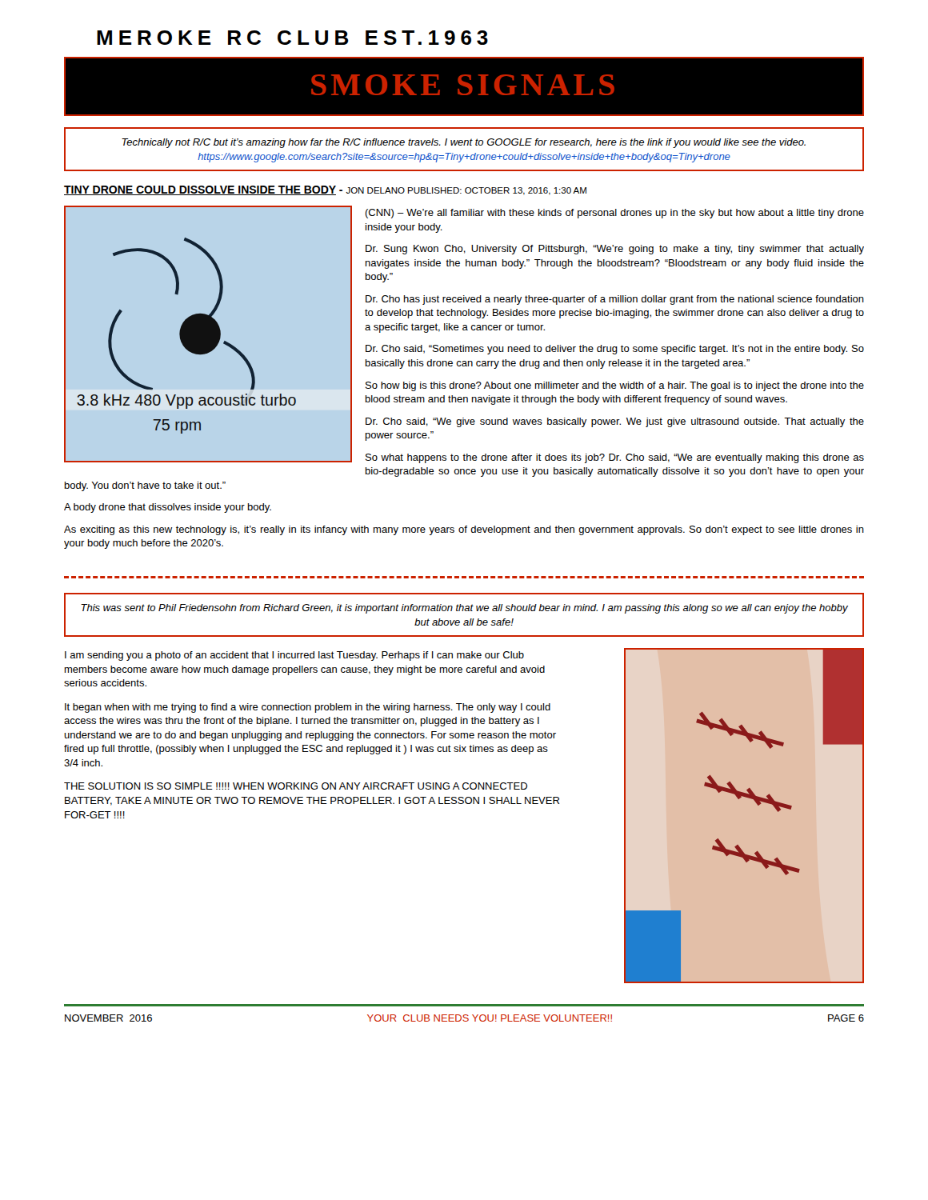MEROKE RC CLUB EST.1963
SMOKE SIGNALS
Technically not R/C but it’s amazing how far the R/C influence travels. I went to GOOGLE for research, here is the link if you would like see the video.
https://www.google.com/search?site=&source=hp&q=Tiny+drone+could+dissolve+inside+the+body&oq=Tiny+drone
TINY DRONE COULD DISSOLVE INSIDE THE BODY - JON DELANO PUBLISHED: OCTOBER 13, 2016, 1:30 AM
(CNN) – We’re all familiar with these kinds of personal drones up in the sky but how about a little tiny drone inside your body.
Dr. Sung Kwon Cho, University Of Pittsburgh, “We’re going to make a tiny, tiny swimmer that actually navigates inside the human body.” Through the bloodstream? “Bloodstream or any body fluid inside the body.”
Dr. Cho has just received a nearly three-quarter of a million dollar grant from the national science foundation to develop that technology. Besides more precise bio-imaging, the swimmer drone can also deliver a drug to a specific target, like a cancer or tumor.
Dr. Cho said, “Sometimes you need to deliver the drug to some specific target. It’s not in the entire body. So basically this drone can carry the drug and then only release it in the targeted area.”
So how big is this drone? About one millimeter and the width of a hair. The goal is to inject the drone into the blood stream and then navigate it through the body with different frequency of sound waves.
Dr. Cho said, “We give sound waves basically power. We just give ultrasound outside. That actually the power source.”
So what happens to the drone after it does its job? Dr. Cho said, “We are eventually making this drone as bio-degradable so once you use it you basically automatically dissolve it so you don’t have to open your body. You don’t have to take it out.”
A body drone that dissolves inside your body.
As exciting as this new technology is, it’s really in its infancy with many more years of development and then government approvals. So don’t expect to see little drones in your body much before the 2020’s.
This was sent to Phil Friedensohn from Richard Green, it is important information that we all should bear in mind. I am passing this along so we all can enjoy the hobby but above all be safe!
I am sending you a photo of an accident that I incurred last Tuesday. Perhaps if I can make our Club members become aware how much damage propellers can cause, they might be more careful and avoid serious accidents.
It began when with me trying to find a wire connection problem in the wiring harness. The only way I could access the wires was thru the front of the biplane. I turned the transmitter on, plugged in the battery as I understand we are to do and began unplugging and replugging the connectors. For some reason the motor fired up full throttle, (possibly when I unplugged the ESC and replugged it ) I was cut six times as deep as 3/4 inch.
The solution is so simple !!!!! When working on any aircraft using a connected battery, take a minute or two to remove the propeller. I got a lesson I shall never for-get !!!!
NOVEMBER 2016
YOUR CLUB NEEDS YOU! PLEASE VOLUNTEER!!
PAGE 6